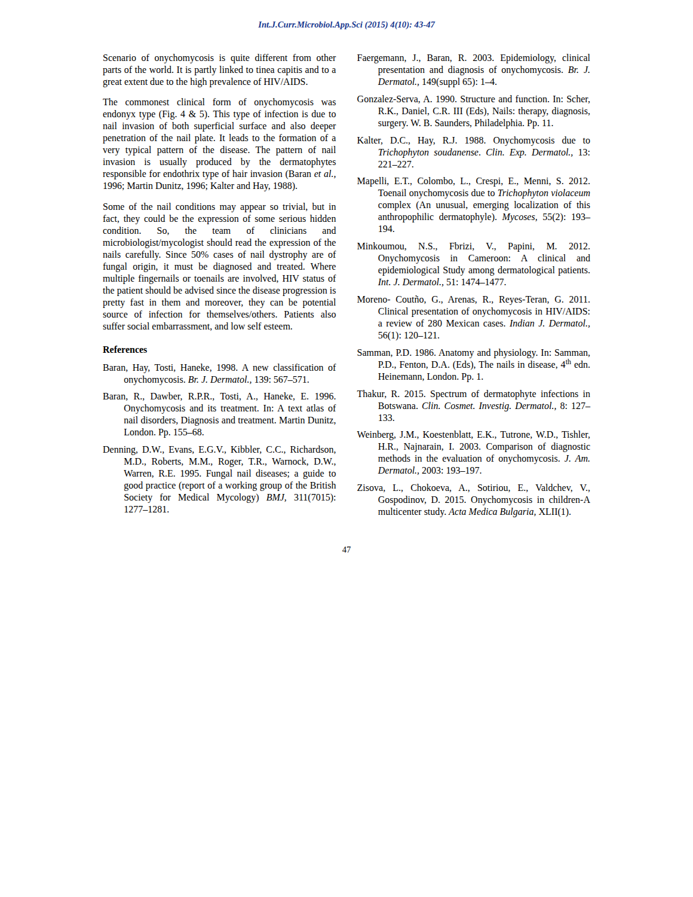Int.J.Curr.Microbiol.App.Sci (2015) 4(10): 43-47
Scenario of onychomycosis is quite different from other parts of the world. It is partly linked to tinea capitis and to a great extent due to the high prevalence of HIV/AIDS.
The commonest clinical form of onychomycosis was endonyx type (Fig. 4 & 5). This type of infection is due to nail invasion of both superficial surface and also deeper penetration of the nail plate. It leads to the formation of a very typical pattern of the disease. The pattern of nail invasion is usually produced by the dermatophytes responsible for endothrix type of hair invasion (Baran et al., 1996; Martin Dunitz, 1996; Kalter and Hay, 1988).
Some of the nail conditions may appear so trivial, but in fact, they could be the expression of some serious hidden condition. So, the team of clinicians and microbiologist/mycologist should read the expression of the nails carefully. Since 50% cases of nail dystrophy are of fungal origin, it must be diagnosed and treated. Where multiple fingernails or toenails are involved, HIV status of the patient should be advised since the disease progression is pretty fast in them and moreover, they can be potential source of infection for themselves/others. Patients also suffer social embarrassment, and low self esteem.
References
Baran, Hay, Tosti, Haneke, 1998. A new classification of onychomycosis. Br. J. Dermatol., 139: 567–571.
Baran, R., Dawber, R.P.R., Tosti, A., Haneke, E. 1996. Onychomycosis and its treatment. In: A text atlas of nail disorders, Diagnosis and treatment. Martin Dunitz, London. Pp. 155–68.
Denning, D.W., Evans, E.G.V., Kibbler, C.C., Richardson, M.D., Roberts, M.M., Roger, T.R., Warnock, D.W., Warren, R.E. 1995. Fungal nail diseases; a guide to good practice (report of a working group of the British Society for Medical Mycology) BMJ, 311(7015): 1277–1281.
Faergemann, J., Baran, R. 2003. Epidemiology, clinical presentation and diagnosis of onychomycosis. Br. J. Dermatol., 149(suppl 65): 1–4.
Gonzalez-Serva, A. 1990. Structure and function. In: Scher, R.K., Daniel, C.R. III (Eds), Nails: therapy, diagnosis, surgery. W. B. Saunders, Philadelphia. Pp. 11.
Kalter, D.C., Hay, R.J. 1988. Onychomycosis due to Trichophyton soudanense. Clin. Exp. Dermatol., 13: 221–227.
Mapelli, E.T., Colombo, L., Crespi, E., Menni, S. 2012. Toenail onychomycosis due to Trichophyton violaceum complex (An unusual, emerging localization of this anthropophilic dermatophyle). Mycoses, 55(2): 193–194.
Minkoumou, N.S., Fbrizi, V., Papini, M. 2012. Onychomycosis in Cameroon: A clinical and epidemiological Study among dermatological patients. Int. J. Dermatol., 51: 1474–1477.
Moreno- Coutño, G., Arenas, R., Reyes-Teran, G. 2011. Clinical presentation of onychomycosis in HIV/AIDS: a review of 280 Mexican cases. Indian J. Dermatol., 56(1): 120–121.
Samman, P.D. 1986. Anatomy and physiology. In: Samman, P.D., Fenton, D.A. (Eds), The nails in disease, 4th edn. Heinemann, London. Pp. 1.
Thakur, R. 2015. Spectrum of dermatophyte infections in Botswana. Clin. Cosmet. Investig. Dermatol., 8: 127–133.
Weinberg, J.M., Koestenblatt, E.K., Tutrone, W.D., Tishler, H.R., Najnarain, I. 2003. Comparison of diagnostic methods in the evaluation of onychomycosis. J. Am. Dermatol., 2003: 193–197.
Zisova, L., Chokoeva, A., Sotiriou, E., Valdchev, V., Gospodinov, D. 2015. Onychomycosis in children-A multicenter study. Acta Medica Bulgaria, XLII(1).
47